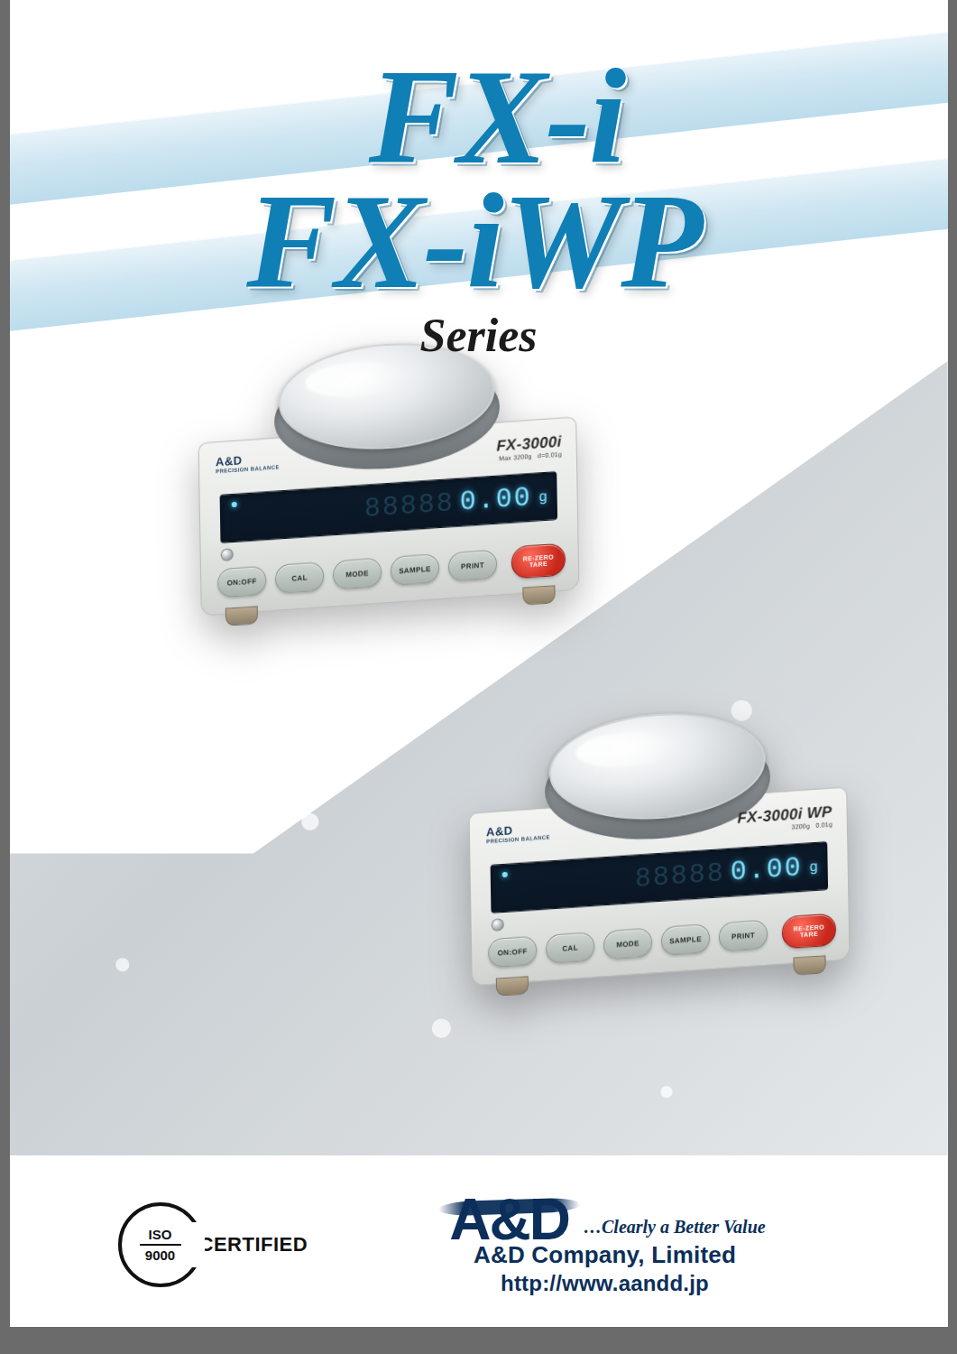FX-i / FX-iWP Series
FX-i
FX-iWP
Series
A&DPRECISION BALANCE
FX-3000i
Max 3200g d=0.01g
88888 0.00 g
ON:OFF CAL MODE SAMPLE PRINT RE-ZERO
TARE
FX-3000i balance, capacity 3200 g, readability 0.01 g.
A&DPRECISION BALANCE
FX-3000i WP
3200g 0.01g
88888 0.00 g
ON:OFF CAL MODE SAMPLE PRINT RE-ZERO
TARE
FX-3000i WP water-proof balance, capacity 3200 g, readability 0.01 g.
ISO 9000
CERTIFIED
A&D
…Clearly a Better Value
A&D Company, Limited
http://www.aandd.jp